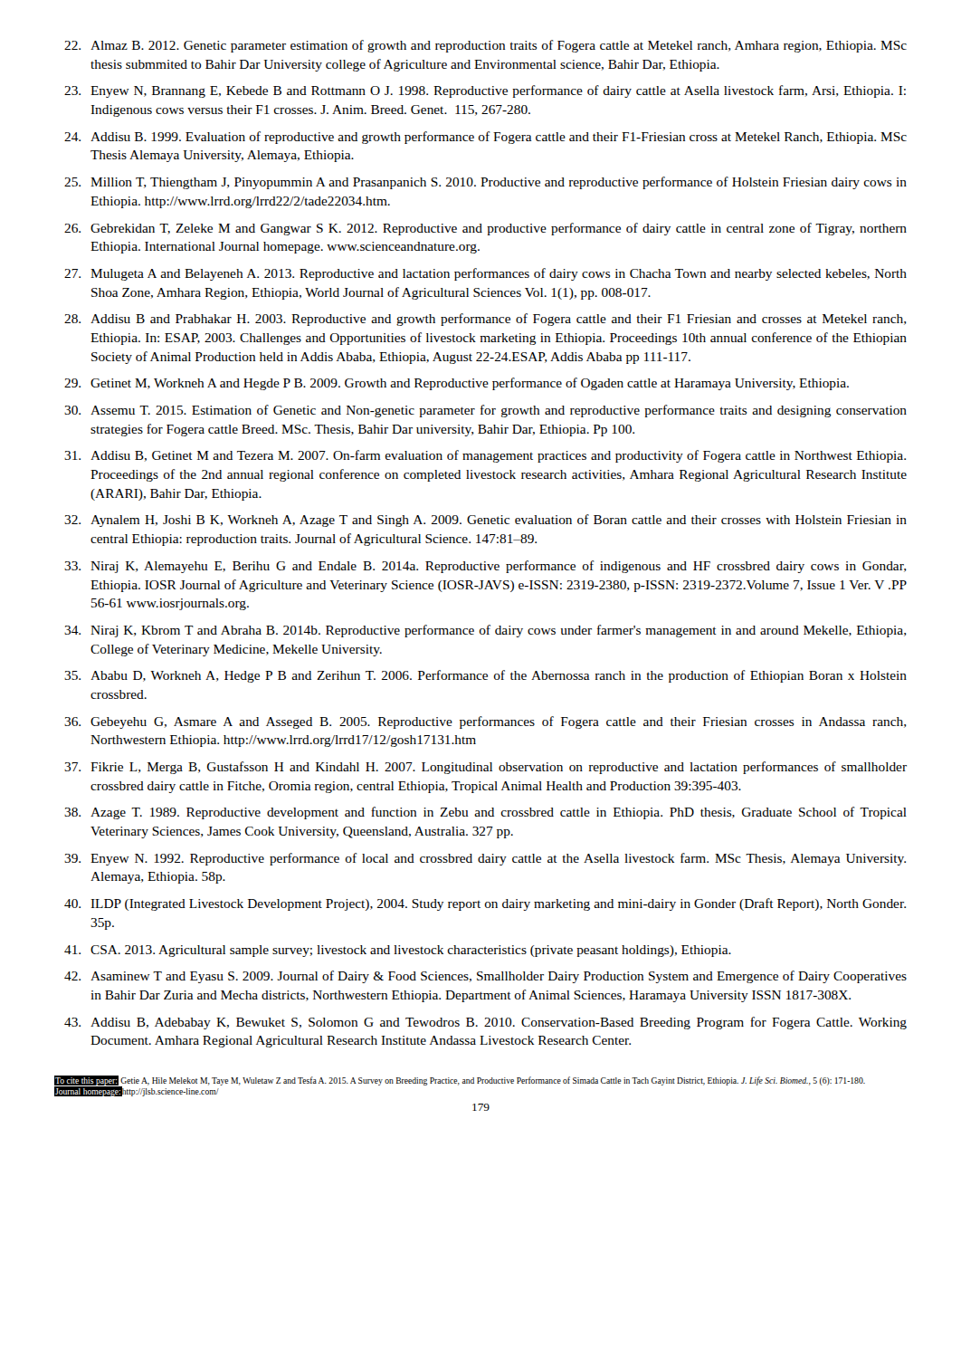Almaz B. 2012. Genetic parameter estimation of growth and reproduction traits of Fogera cattle at Metekel ranch, Amhara region, Ethiopia. MSc thesis submmited to Bahir Dar University college of Agriculture and Environmental science, Bahir Dar, Ethiopia.
Enyew N, Brannang E, Kebede B and Rottmann O J. 1998. Reproductive performance of dairy cattle at Asella livestock farm, Arsi, Ethiopia. I: Indigenous cows versus their F1 crosses. J. Anim. Breed. Genet. 115, 267-280.
Addisu B. 1999. Evaluation of reproductive and growth performance of Fogera cattle and their F1-Friesian cross at Metekel Ranch, Ethiopia. MSc Thesis Alemaya University, Alemaya, Ethiopia.
Million T, Thiengtham J, Pinyopummin A and Prasanpanich S. 2010. Productive and reproductive performance of Holstein Friesian dairy cows in Ethiopia. http://www.lrrd.org/lrrd22/2/tade22034.htm.
Gebrekidan T, Zeleke M and Gangwar S K. 2012. Reproductive and productive performance of dairy cattle in central zone of Tigray, northern Ethiopia. International Journal homepage. www.scienceandnature.org.
Mulugeta A and Belayeneh A. 2013. Reproductive and lactation performances of dairy cows in Chacha Town and nearby selected kebeles, North Shoa Zone, Amhara Region, Ethiopia, World Journal of Agricultural Sciences Vol. 1(1), pp. 008-017.
Addisu B and Prabhakar H. 2003. Reproductive and growth performance of Fogera cattle and their F1 Friesian and crosses at Metekel ranch, Ethiopia. In: ESAP, 2003. Challenges and Opportunities of livestock marketing in Ethiopia. Proceedings 10th annual conference of the Ethiopian Society of Animal Production held in Addis Ababa, Ethiopia, August 22-24.ESAP, Addis Ababa pp 111-117.
Getinet M, Workneh A and Hegde P B. 2009. Growth and Reproductive performance of Ogaden cattle at Haramaya University, Ethiopia.
Assemu T. 2015. Estimation of Genetic and Non-genetic parameter for growth and reproductive performance traits and designing conservation strategies for Fogera cattle Breed. MSc. Thesis, Bahir Dar university, Bahir Dar, Ethiopia. Pp 100.
Addisu B, Getinet M and Tezera M. 2007. On-farm evaluation of management practices and productivity of Fogera cattle in Northwest Ethiopia. Proceedings of the 2nd annual regional conference on completed livestock research activities, Amhara Regional Agricultural Research Institute (ARARI), Bahir Dar, Ethiopia.
Aynalem H, Joshi B K, Workneh A, Azage T and Singh A. 2009. Genetic evaluation of Boran cattle and their crosses with Holstein Friesian in central Ethiopia: reproduction traits. Journal of Agricultural Science. 147:81–89.
Niraj K, Alemayehu E, Berihu G and Endale B. 2014a. Reproductive performance of indigenous and HF crossbred dairy cows in Gondar, Ethiopia. IOSR Journal of Agriculture and Veterinary Science (IOSR-JAVS) e-ISSN: 2319-2380, p-ISSN: 2319-2372.Volume 7, Issue 1 Ver. V .PP 56-61 www.iosrjournals.org.
Niraj K, Kbrom T and Abraha B. 2014b. Reproductive performance of dairy cows under farmer's management in and around Mekelle, Ethiopia, College of Veterinary Medicine, Mekelle University.
Ababu D, Workneh A, Hedge P B and Zerihun T. 2006. Performance of the Abernossa ranch in the production of Ethiopian Boran x Holstein crossbred.
Gebeyehu G, Asmare A and Asseged B. 2005. Reproductive performances of Fogera cattle and their Friesian crosses in Andassa ranch, Northwestern Ethiopia. http://www.lrrd.org/lrrd17/12/gosh17131.htm
Fikrie L, Merga B, Gustafsson H and Kindahl H. 2007. Longitudinal observation on reproductive and lactation performances of smallholder crossbred dairy cattle in Fitche, Oromia region, central Ethiopia, Tropical Animal Health and Production 39:395-403.
Azage T. 1989. Reproductive development and function in Zebu and crossbred cattle in Ethiopia. PhD thesis, Graduate School of Tropical Veterinary Sciences, James Cook University, Queensland, Australia. 327 pp.
Enyew N. 1992. Reproductive performance of local and crossbred dairy cattle at the Asella livestock farm. MSc Thesis, Alemaya University. Alemaya, Ethiopia. 58p.
ILDP (Integrated Livestock Development Project), 2004. Study report on dairy marketing and mini-dairy in Gonder (Draft Report), North Gonder. 35p.
CSA. 2013. Agricultural sample survey; livestock and livestock characteristics (private peasant holdings), Ethiopia.
Asaminew T and Eyasu S. 2009. Journal of Dairy & Food Sciences, Smallholder Dairy Production System and Emergence of Dairy Cooperatives in Bahir Dar Zuria and Mecha districts, Northwestern Ethiopia. Department of Animal Sciences, Haramaya University ISSN 1817-308X.
Addisu B, Adebabay K, Bewuket S, Solomon G and Tewodros B. 2010. Conservation-Based Breeding Program for Fogera Cattle. Working Document. Amhara Regional Agricultural Research Institute Andassa Livestock Research Center.
To cite this paper: Getie A, Hile Melekot M, Taye M, Wuletaw Z and Tesfa A. 2015. A Survey on Breeding Practice, and Productive Performance of Simada Cattle in Tach Gayint District, Ethiopia. J. Life Sci. Biomed., 5 (6): 171-180.
Journal homepage: http://jlsb.science-line.com/
179